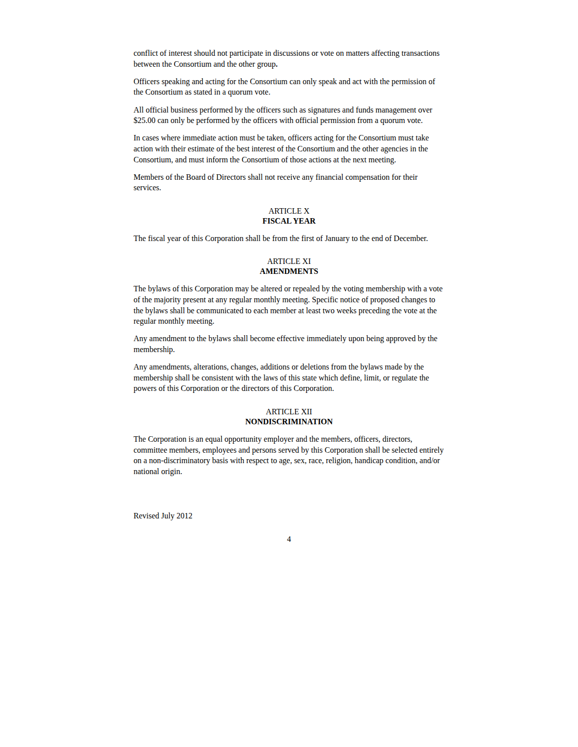conflict of interest should not participate in discussions or vote on matters affecting transactions between the Consortium and the other group.
Officers speaking and acting for the Consortium can only speak and act with the permission of the Consortium as stated in a quorum vote.
All official business performed by the officers such as signatures and funds management over $25.00 can only be performed by the officers with official permission from a quorum vote.
In cases where immediate action must be taken, officers acting for the Consortium must take action with their estimate of the best interest of the Consortium and the other agencies in the Consortium, and must inform the Consortium of those actions at the next meeting.
Members of the Board of Directors shall not receive any financial compensation for their services.
ARTICLE X FISCAL YEAR
The fiscal year of this Corporation shall be from the first of January to the end of December.
ARTICLE XI AMENDMENTS
The bylaws of this Corporation may be altered or repealed by the voting membership with a vote of the majority present at any regular monthly meeting. Specific notice of proposed changes to the bylaws shall be communicated to each member at least two weeks preceding the vote at the regular monthly meeting.
Any amendment to the bylaws shall become effective immediately upon being approved by the membership.
Any amendments, alterations, changes, additions or deletions from the bylaws made by the membership shall be consistent with the laws of this state which define, limit, or regulate the powers of this Corporation or the directors of this Corporation.
ARTICLE XII NONDISCRIMINATION
The Corporation is an equal opportunity employer and the members, officers, directors, committee members, employees and persons served by this Corporation shall be selected entirely on a non-discriminatory basis with respect to age, sex, race, religion, handicap condition, and/or national origin.
Revised July 2012
4